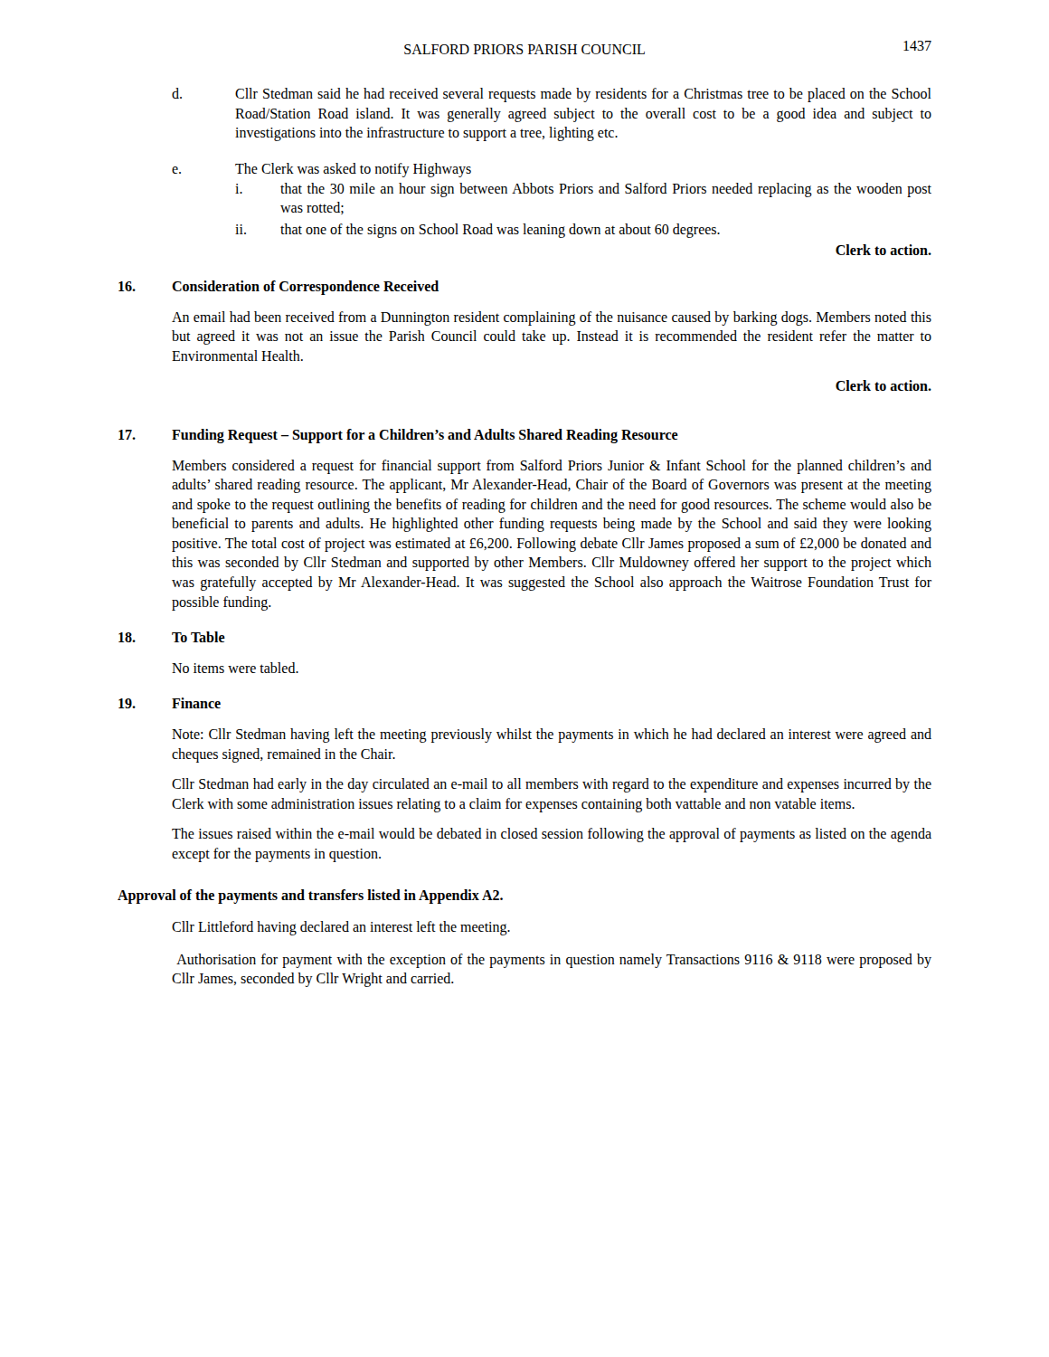1437
SALFORD PRIORS PARISH COUNCIL
d.
Cllr Stedman said he had received several requests made by residents for a Christmas tree to be placed on the School Road/Station Road island. It was generally agreed subject to the overall cost to be a good idea and subject to investigations into the infrastructure to support a tree, lighting etc.
e.
The Clerk was asked to notify Highways
i. that the 30 mile an hour sign between Abbots Priors and Salford Priors needed replacing as the wooden post was rotted;
ii. that one of the signs on School Road was leaning down at about 60 degrees.
Clerk to action.
16.
Consideration of Correspondence Received
An email had been received from a Dunnington resident complaining of the nuisance caused by barking dogs. Members noted this but agreed it was not an issue the Parish Council could take up. Instead it is recommended the resident refer the matter to Environmental Health.
Clerk to action.
17.
Funding Request – Support for a Children’s and Adults Shared Reading Resource
Members considered a request for financial support from Salford Priors Junior & Infant School for the planned children’s and adults’ shared reading resource. The applicant, Mr Alexander-Head, Chair of the Board of Governors was present at the meeting and spoke to the request outlining the benefits of reading for children and the need for good resources. The scheme would also be beneficial to parents and adults. He highlighted other funding requests being made by the School and said they were looking positive. The total cost of project was estimated at £6,200. Following debate Cllr James proposed a sum of £2,000 be donated and this was seconded by Cllr Stedman and supported by other Members. Cllr Muldowney offered her support to the project which was gratefully accepted by Mr Alexander-Head. It was suggested the School also approach the Waitrose Foundation Trust for possible funding.
18.
To Table
No items were tabled.
19.
Finance
Note: Cllr Stedman having left the meeting previously whilst the payments in which he had declared an interest were agreed and cheques signed, remained in the Chair.
Cllr Stedman had early in the day circulated an e-mail to all members with regard to the expenditure and expenses incurred by the Clerk with some administration issues relating to a claim for expenses containing both vattable and non vatable items.
The issues raised within the e-mail would be debated in closed session following the approval of payments as listed on the agenda except for the payments in question.
Approval of the payments and transfers listed in Appendix A2.
Cllr Littleford having declared an interest left the meeting.
Authorisation for payment with the exception of the payments in question namely Transactions 9116 & 9118 were proposed by Cllr James, seconded by Cllr Wright and carried.